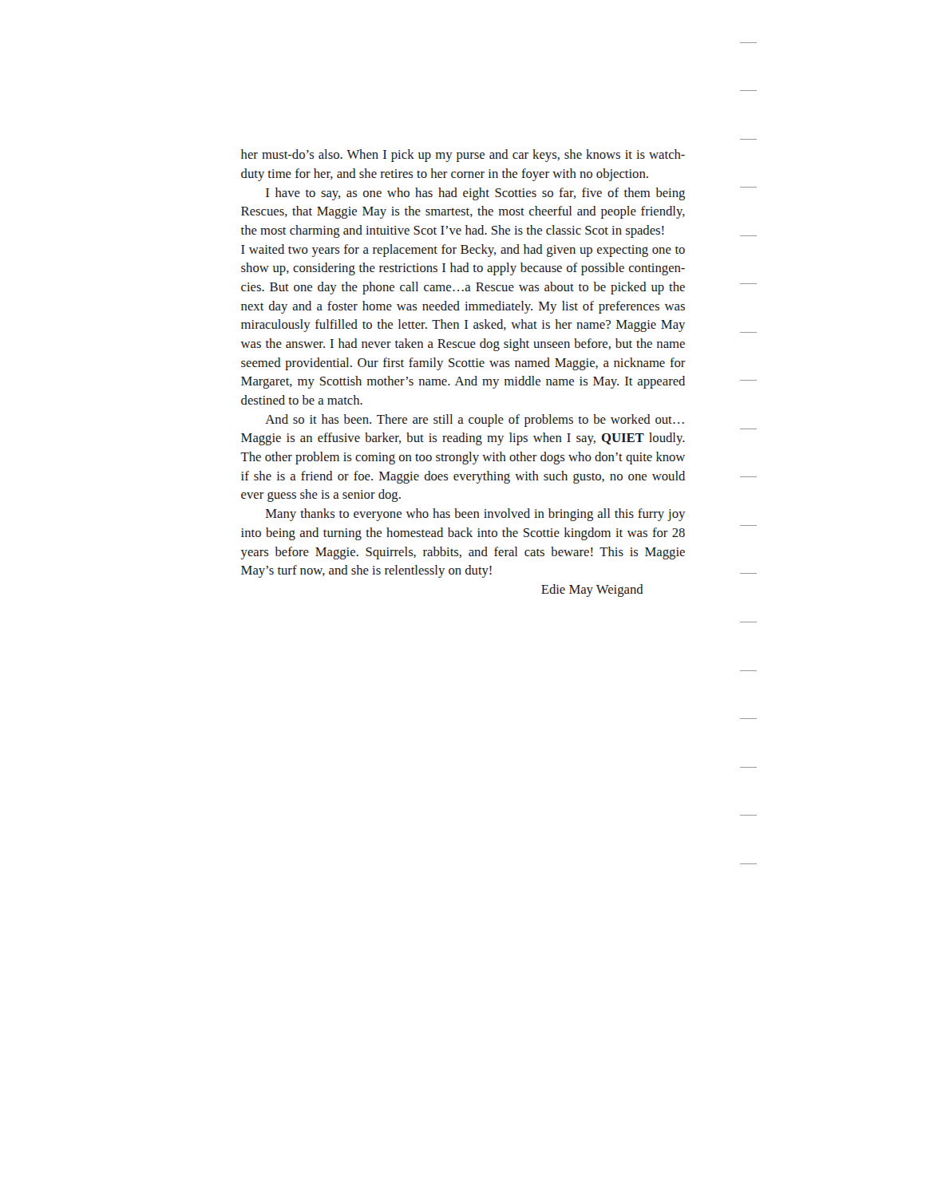her must-do’s also. When I pick up my purse and car keys, she knows it is watch-duty time for her, and she retires to her corner in the foyer with no objection.
I have to say, as one who has had eight Scotties so far, five of them being Rescues, that Maggie May is the smartest, the most cheerful and people friendly, the most charming and intuitive Scot I’ve had. She is the classic Scot in spades!
I waited two years for a replacement for Becky, and had given up expecting one to show up, considering the restrictions I had to apply because of possible contingencies. But one day the phone call came…a Rescue was about to be picked up the next day and a foster home was needed immediately. My list of preferences was miraculously fulfilled to the letter. Then I asked, what is her name? Maggie May was the answer. I had never taken a Rescue dog sight unseen before, but the name seemed providential. Our first family Scottie was named Maggie, a nickname for Margaret, my Scottish mother’s name. And my middle name is May. It appeared destined to be a match.
And so it has been. There are still a couple of problems to be worked out…Maggie is an effusive barker, but is reading my lips when I say, QUIET loudly. The other problem is coming on too strongly with other dogs who don’t quite know if she is a friend or foe. Maggie does everything with such gusto, no one would ever guess she is a senior dog.
Many thanks to everyone who has been involved in bringing all this furry joy into being and turning the homestead back into the Scottie kingdom it was for 28 years before Maggie. Squirrels, rabbits, and feral cats beware! This is Maggie May’s turf now, and she is relentlessly on duty!
Edie May Weigand